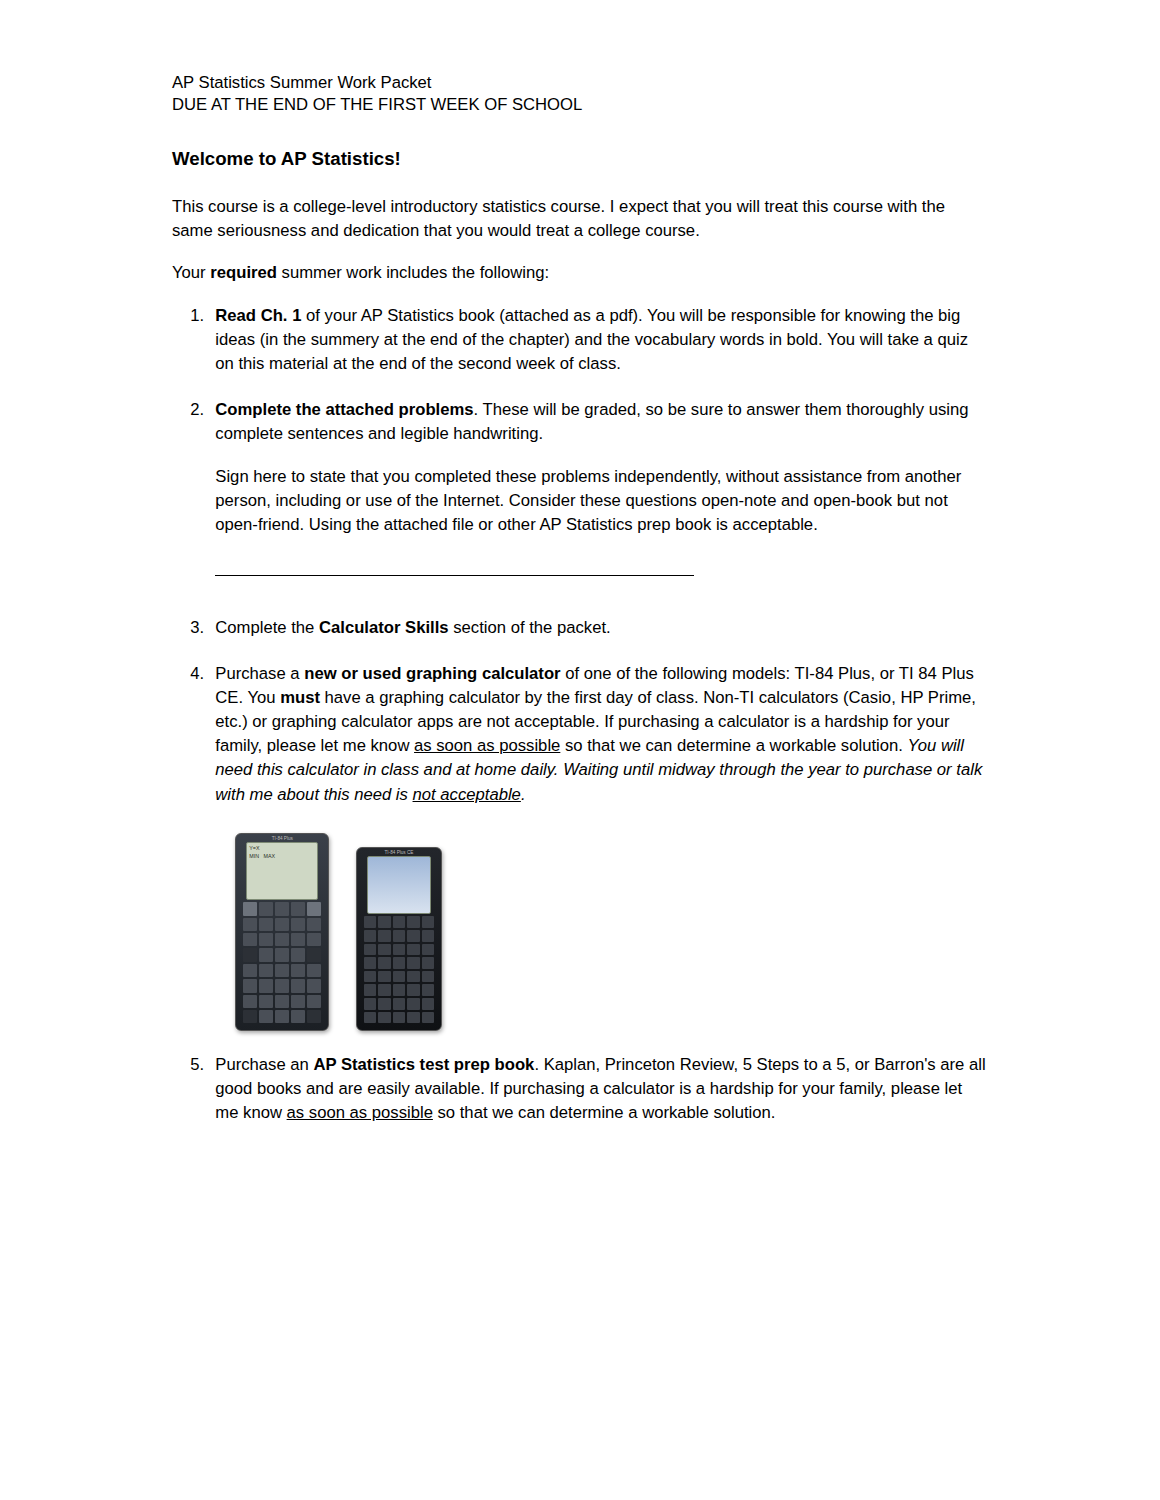AP Statistics Summer Work Packet
DUE AT THE END OF THE FIRST WEEK OF SCHOOL
Welcome to AP Statistics!
This course is a college-level introductory statistics course. I expect that you will treat this course with the same seriousness and dedication that you would treat a college course.
Your required summer work includes the following:
Read Ch. 1 of your AP Statistics book (attached as a pdf). You will be responsible for knowing the big ideas (in the summery at the end of the chapter) and the vocabulary words in bold. You will take a quiz on this material at the end of the second week of class.
Complete the attached problems. These will be graded, so be sure to answer them thoroughly using complete sentences and legible handwriting.
Sign here to state that you completed these problems independently, without assistance from another person, including or use of the Internet. Consider these questions open-note and open-book but not open-friend. Using the attached file or other AP Statistics prep book is acceptable.
Complete the Calculator Skills section of the packet.
Purchase a new or used graphing calculator of one of the following models: TI-84 Plus, or TI 84 Plus CE. You must have a graphing calculator by the first day of class. Non-TI calculators (Casio, HP Prime, etc.) or graphing calculator apps are not acceptable. If purchasing a calculator is a hardship for your family, please let me know as soon as possible so that we can determine a workable solution. You will need this calculator in class and at home daily. Waiting until midway through the year to purchase or talk with me about this need is not acceptable.
TI-84 Plus
Y=X
MIN MAX
TI-84 Plus CE
Purchase an AP Statistics test prep book. Kaplan, Princeton Review, 5 Steps to a 5, or Barron's are all good books and are easily available. If purchasing a calculator is a hardship for your family, please let me know as soon as possible so that we can determine a workable solution.